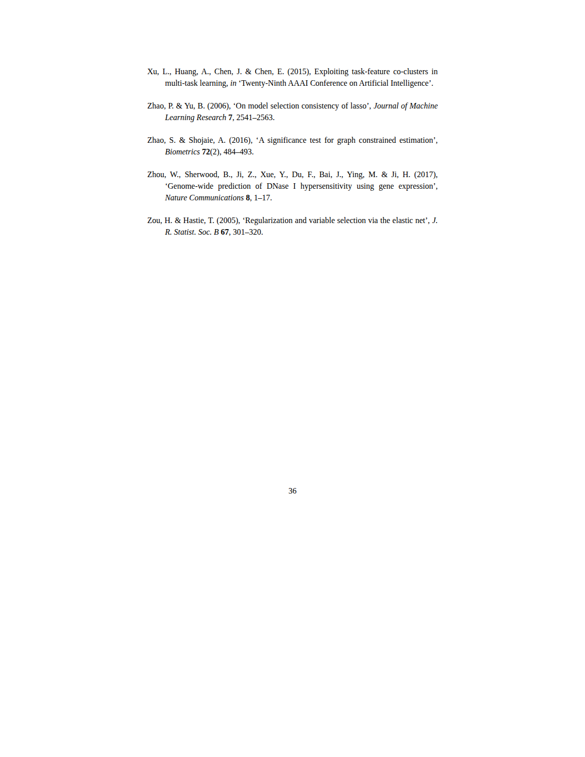Xu, L., Huang, A., Chen, J. & Chen, E. (2015), Exploiting task-feature co-clusters in multi-task learning, in ‘Twenty-Ninth AAAI Conference on Artificial Intelligence’.
Zhao, P. & Yu, B. (2006), ‘On model selection consistency of lasso’, Journal of Machine Learning Research 7, 2541–2563.
Zhao, S. & Shojaie, A. (2016), ‘A significance test for graph constrained estimation’, Biometrics 72(2), 484–493.
Zhou, W., Sherwood, B., Ji, Z., Xue, Y., Du, F., Bai, J., Ying, M. & Ji, H. (2017), ‘Genome-wide prediction of DNase I hypersensitivity using gene expression’, Nature Communications 8, 1–17.
Zou, H. & Hastie, T. (2005), ‘Regularization and variable selection via the elastic net’, J. R. Statist. Soc. B 67, 301–320.
36